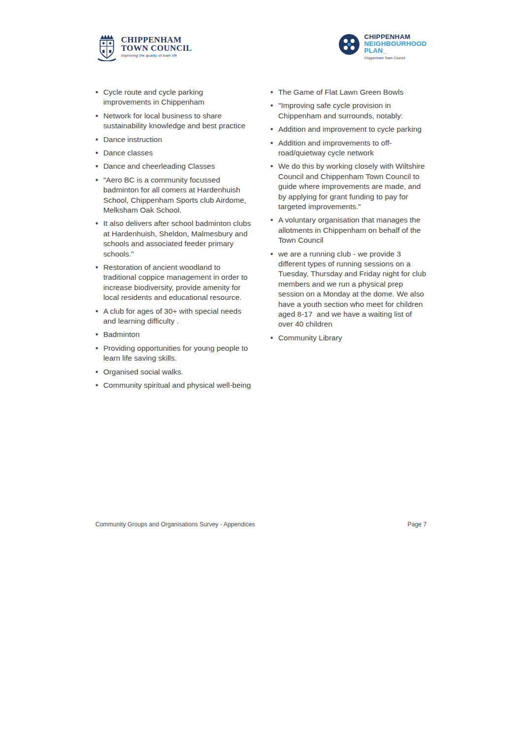CHIPPENHAM
TOWN COUNCIL
Improving the quality of town life
CHIPPENHAM
NEIGHBOURHOOD
PLAN_
Chippenham Town Council
Cycle route and cycle parking improvements in Chippenham
Network for local business to share sustainability knowledge and best practice
Dance instruction
Dance classes
Dance and cheerleading Classes
"Aero BC is a community focussed badminton for all comers at Hardenhuish School, Chippenham Sports club Airdome, Melksham Oak School.
It also delivers after school badminton clubs at Hardenhuish, Sheldon, Malmesbury and schools and associated feeder primary schools."
Restoration of ancient woodland to traditional coppice management in order to increase biodiversity, provide amenity for local residents and educational resource.
A club for ages of 30+ with special needs and learning difficulty .
Badminton
Providing opportunities for young people to learn life saving skills.
Organised social walks.
Community spiritual and physical well-being
The Game of Flat Lawn Green Bowls
"Improving safe cycle provision in Chippenham and surrounds, notably:
Addition and improvement to cycle parking
Addition and improvements to off-road/quietway cycle network
We do this by working closely with Wiltshire Council and Chippenham Town Council to guide where improvements are made, and by applying for grant funding to pay for targeted improvements."
A voluntary organisation that manages the allotments in Chippenham on behalf of the Town Council
we are a running club - we provide 3 different types of running sessions on a Tuesday, Thursday and Friday night for club members and we run a physical prep session on a Monday at the dome. We also have a youth section who meet for children aged 8-17 and we have a waiting list of over 40 children
Community Library
Community Groups and Organisations Survey - Appendices
Page 7